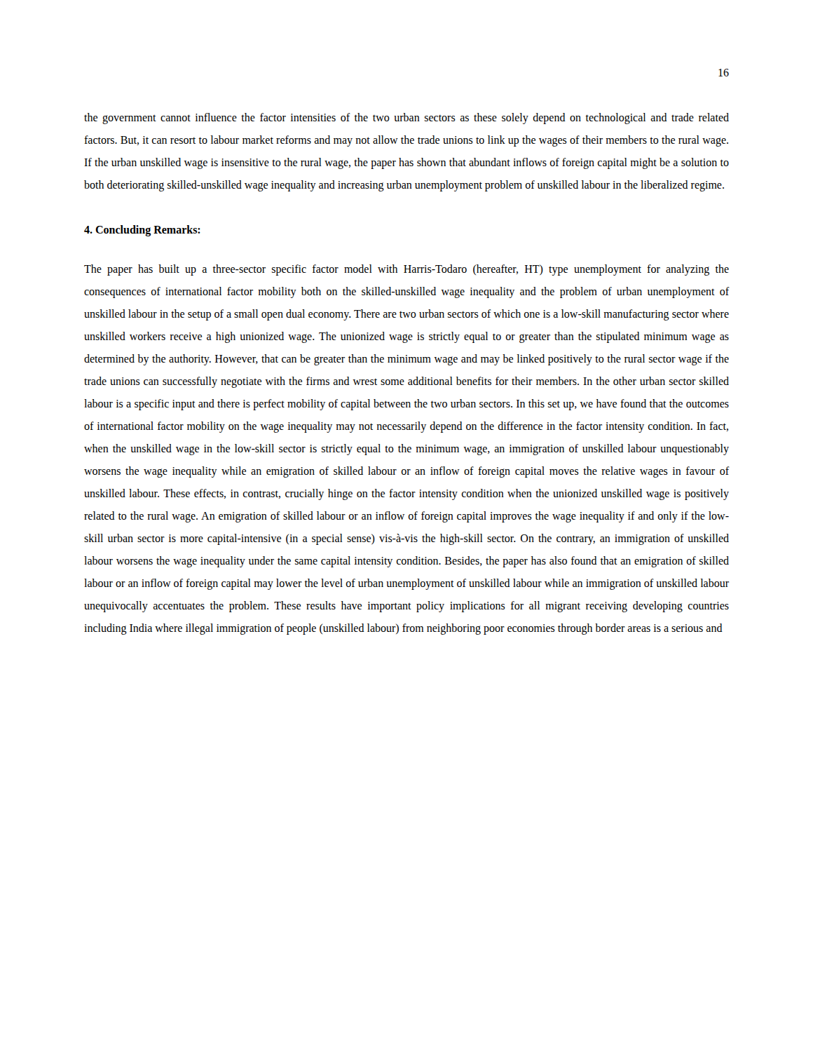16
the government cannot influence the factor intensities of the two urban sectors as these solely depend on technological and trade related factors. But, it can resort to labour market reforms and may not allow the trade unions to link up the wages of their members to the rural wage. If the urban unskilled wage is insensitive to the rural wage, the paper has shown that abundant inflows of foreign capital might be a solution to both deteriorating skilled-unskilled wage inequality and increasing urban unemployment problem of unskilled labour in the liberalized regime.
4. Concluding Remarks:
The paper has built up a three-sector specific factor model with Harris-Todaro (hereafter, HT) type unemployment for analyzing the consequences of international factor mobility both on the skilled-unskilled wage inequality and the problem of urban unemployment of unskilled labour in the setup of a small open dual economy. There are two urban sectors of which one is a low-skill manufacturing sector where unskilled workers receive a high unionized wage. The unionized wage is strictly equal to or greater than the stipulated minimum wage as determined by the authority. However, that can be greater than the minimum wage and may be linked positively to the rural sector wage if the trade unions can successfully negotiate with the firms and wrest some additional benefits for their members. In the other urban sector skilled labour is a specific input and there is perfect mobility of capital between the two urban sectors. In this set up, we have found that the outcomes of international factor mobility on the wage inequality may not necessarily depend on the difference in the factor intensity condition. In fact, when the unskilled wage in the low-skill sector is strictly equal to the minimum wage, an immigration of unskilled labour unquestionably worsens the wage inequality while an emigration of skilled labour or an inflow of foreign capital moves the relative wages in favour of unskilled labour. These effects, in contrast, crucially hinge on the factor intensity condition when the unionized unskilled wage is positively related to the rural wage. An emigration of skilled labour or an inflow of foreign capital improves the wage inequality if and only if the low-skill urban sector is more capital-intensive (in a special sense) vis-à-vis the high-skill sector. On the contrary, an immigration of unskilled labour worsens the wage inequality under the same capital intensity condition. Besides, the paper has also found that an emigration of skilled labour or an inflow of foreign capital may lower the level of urban unemployment of unskilled labour while an immigration of unskilled labour unequivocally accentuates the problem. These results have important policy implications for all migrant receiving developing countries including India where illegal immigration of people (unskilled labour) from neighboring poor economies through border areas is a serious and